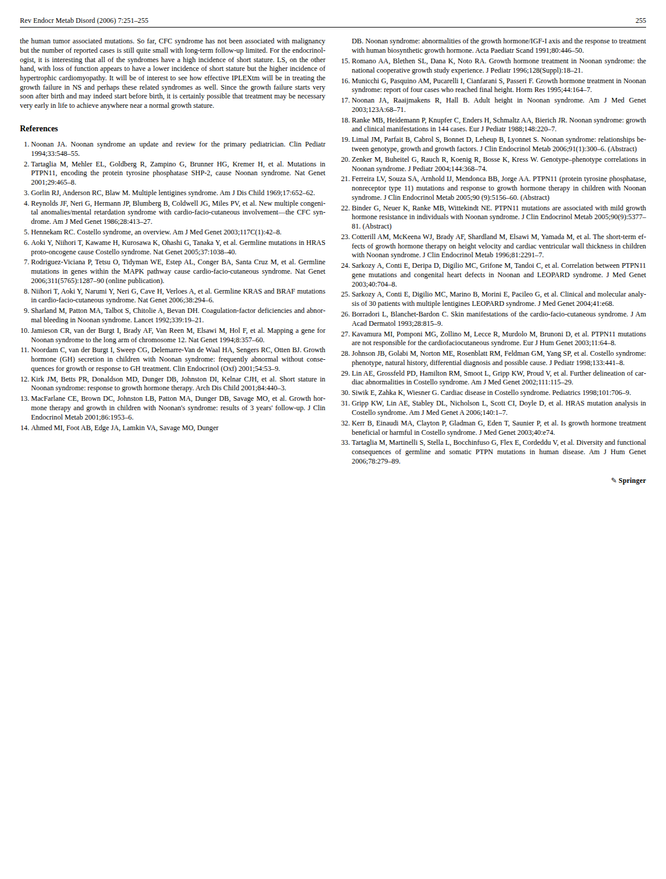Rev Endocr Metab Disord (2006) 7:251–255 255
the human tumor associated mutations. So far, CFC syndrome has not been associated with malignancy but the number of reported cases is still quite small with long-term follow-up limited. For the endocrinologist, it is interesting that all of the syndromes have a high incidence of short stature. LS, on the other hand, with loss of function appears to have a lower incidence of short stature but the higher incidence of hypertrophic cardiomyopathy. It will be of interest to see how effective IPLEXtm will be in treating the growth failure in NS and perhaps these related syndromes as well. Since the growth failure starts very soon after birth and may indeed start before birth, it is certainly possible that treatment may be necessary very early in life to achieve anywhere near a normal growth stature.
References
Noonan JA. Noonan syndrome an update and review for the primary pediatrician. Clin Pediatr 1994;33:548–55.
Tartaglia M, Mehler EL, Goldberg R, Zampino G, Brunner HG, Kremer H, et al. Mutations in PTPN11, encoding the protein tyrosine phosphatase SHP-2, cause Noonan syndrome. Nat Genet 2001;29:465–8.
Gorlin RJ, Anderson RC, Blaw M. Multiple lentigines syndrome. Am J Dis Child 1969;17:652–62.
Reynolds JF, Neri G, Hermann JP, Blumberg B, Coldwell JG, Miles PV, et al. New multiple congenital anomalies/mental retardation syndrome with cardio-facio-cutaneous involvement—the CFC syndrome. Am J Med Genet 1986;28:413–27.
Hennekam RC. Costello syndrome, an overview. Am J Med Genet 2003;117C(1):42–8.
Aoki Y, Niihori T, Kawame H, Kurosawa K, Ohashi G, Tanaka Y, et al. Germline mutations in HRAS proto-oncogene cause Costello syndrome. Nat Genet 2005;37:1038–40.
Rodriguez-Viciana P, Tetsu O, Tidyman WE, Estep AL, Conger BA, Santa Cruz M, et al. Germline mutations in genes within the MAPK pathway cause cardio-facio-cutaneous syndrome. Nat Genet 2006;311(5765):1287–90 (online publication).
Niihori T, Aoki Y, Narumi Y, Neri G, Cave H, Verloes A, et al. Germline KRAS and BRAF mutations in cardio-facio-cutaneous syndrome. Nat Genet 2006;38:294–6.
Sharland M, Patton MA, Talbot S, Chitolie A, Bevan DH. Coagulation-factor deficiencies and abnormal bleeding in Noonan syndrome. Lancet 1992;339:19–21.
Jamieson CR, van der Burgt I, Brady AF, Van Reen M, Elsawi M, Hol F, et al. Mapping a gene for Noonan syndrome to the long arm of chromosome 12. Nat Genet 1994;8:357–60.
Noordam C, van der Burgt I, Sweep CG, Delemarre-Van de Waal HA, Sengers RC, Otten BJ. Growth hormone (GH) secretion in children with Noonan syndrome: frequently abnormal without consequences for growth or response to GH treatment. Clin Endocrinol (Oxf) 2001;54:53–9.
Kirk JM, Betts PR, Donaldson MD, Dunger DB, Johnston DI, Kelnar CJH, et al. Short stature in Noonan syndrome: response to growth hormone therapy. Arch Dis Child 2001;84:440–3.
MacFarlane CE, Brown DC, Johnston LB, Patton MA, Dunger DB, Savage MO, et al. Growth hormone therapy and growth in children with Noonan's syndrome: results of 3 years' follow-up. J Clin Endocrinol Metab 2001;86:1953–6.
Ahmed MI, Foot AB, Edge JA, Lamkin VA, Savage MO, Dunger
DB. Noonan syndrome: abnormalities of the growth hormone/IGF-I axis and the response to treatment with human biosynthetic growth hormone. Acta Paediatr Scand 1991;80:446–50.
Romano AA, Blethen SL, Dana K, Noto RA. Growth hormone treatment in Noonan syndrome: the national cooperative growth study experience. J Pediatr 1996;128(Suppl):18–21.
Municchi G, Pasquino AM, Pucarelli I, Cianfarani S, Passeri F. Growth hormone treatment in Noonan syndrome: report of four cases who reached final height. Horm Res 1995;44:164–7.
Noonan JA, Raaijmakens R, Hall B. Adult height in Noonan syndrome. Am J Med Genet 2003;123A:68–71.
Ranke MB, Heidemann P, Knupfer C, Enders H, Schmaltz AA, Bierich JR. Noonan syndrome: growth and clinical manifestations in 144 cases. Eur J Pediatr 1988;148:220–7.
Limal JM, Parfait B, Cabrol S, Bonnet D, Leheup B, Lyonnet S. Noonan syndrome: relationships between genotype, growth and growth factors. J Clin Endocrinol Metab 2006;91(1):300–6. (Abstract)
Zenker M, Buheitel G, Rauch R, Koenig R, Bosse K, Kress W. Genotype–phenotype correlations in Noonan syndrome. J Pediatr 2004;144:368–74.
Ferreira LV, Souza SA, Arnhold IJ, Mendonca BB, Jorge AA. PTPN11 (protein tyrosine phosphatase, nonreceptor type 11) mutations and response to growth hormone therapy in children with Noonan syndrome. J Clin Endocrinol Metab 2005;90 (9):5156–60. (Abstract)
Binder G, Neuer K, Ranke MB, Wittekindt NE. PTPN11 mutations are associated with mild growth hormone resistance in individuals with Noonan syndrome. J Clin Endocrinol Metab 2005;90(9):5377–81. (Abstract)
Cotterill AM, McKeena WJ, Brady AF, Shardland M, Elsawi M, Yamada M, et al. The short-term effects of growth hormone therapy on height velocity and cardiac ventricular wall thickness in children with Noonan syndrome. J Clin Endocrinol Metab 1996;81:2291–7.
Sarkozy A, Conti E, Deripa D, Digilio MC, Grifone M, Tandoi C, et al. Correlation between PTPN11 gene mutations and congenital heart defects in Noonan and LEOPARD syndrome. J Med Genet 2003;40:704–8.
Sarkozy A, Conti E, Digilio MC, Marino B, Morini E, Pacileo G, et al. Clinical and molecular analysis of 30 patients with multiple lentigines LEOPARD syndrome. J Med Genet 2004;41:e68.
Borradori L, Blanchet-Bardon C. Skin manifestations of the cardio-facio-cutaneous syndrome. J Am Acad Dermatol 1993;28:815–9.
Kavamura MI, Pomponi MG, Zollino M, Lecce R, Murdolo M, Brunoni D, et al. PTPN11 mutations are not responsible for the cardiofaciocutaneous syndrome. Eur J Hum Genet 2003;11:64–8.
Johnson JB, Golabi M, Norton ME, Rosenblatt RM, Feldman GM, Yang SP, et al. Costello syndrome: phenotype, natural history, differential diagnosis and possible cause. J Pediatr 1998;133:441–8.
Lin AE, Grossfeld PD, Hamilton RM, Smoot L, Gripp KW, Proud V, et al. Further delineation of cardiac abnormalities in Costello syndrome. Am J Med Genet 2002;111:115–29.
Siwik E, Zahka K, Wiesner G. Cardiac disease in Costello syndrome. Pediatrics 1998;101:706–9.
Gripp KW, Lin AE, Stabley DL, Nicholson L, Scott CI, Doyle D, et al. HRAS mutation analysis in Costello syndrome. Am J Med Genet A 2006;140:1–7.
Kerr B, Einaudi MA, Clayton P, Gladman G, Eden T, Saunier P, et al. Is growth hormone treatment beneficial or harmful in Costello syndrome. J Med Genet 2003;40:e74.
Tartaglia M, Martinelli S, Stella L, Bocchinfuso G, Flex E, Cordeddu V, et al. Diversity and functional consequences of germline and somatic PTPN mutations in human disease. Am J Hum Genet 2006;78:279–89.
✎Springer